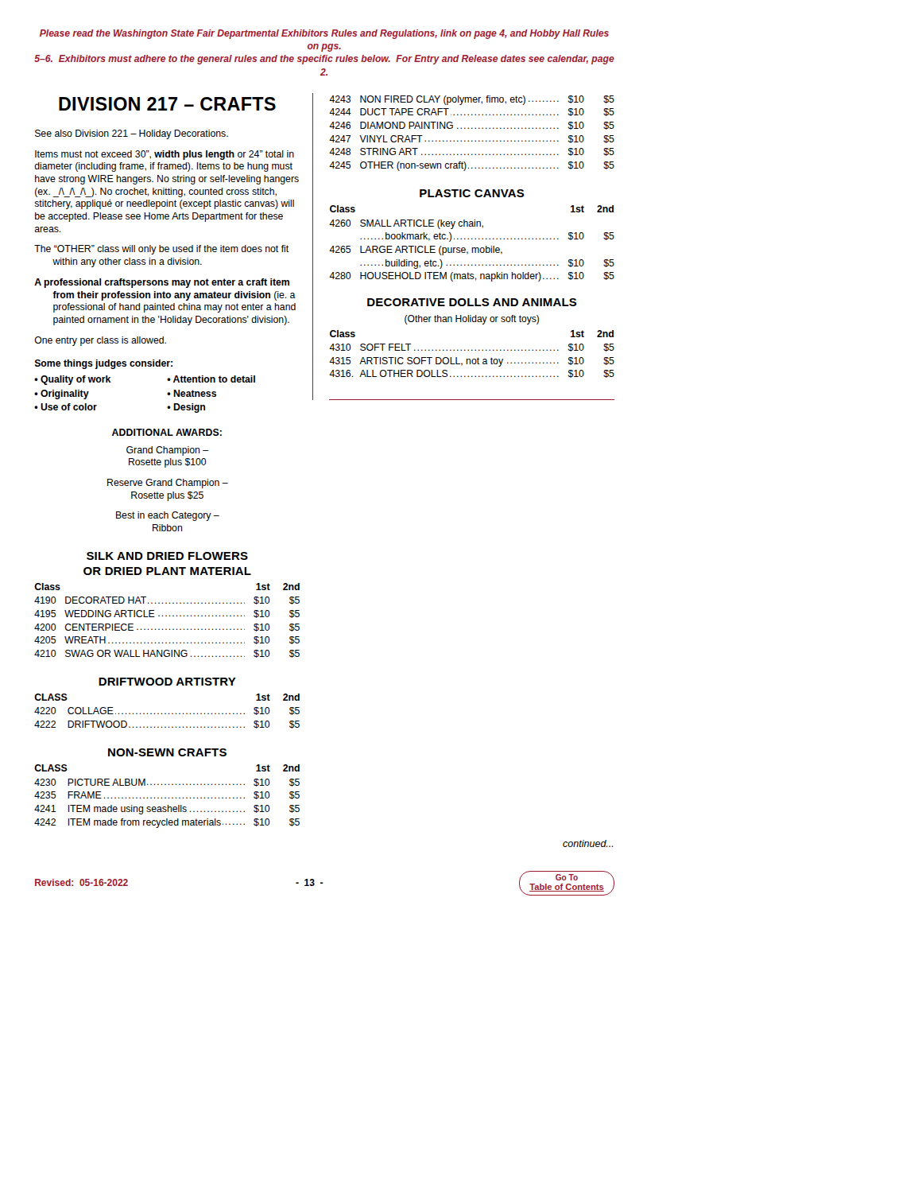Please read the Washington State Fair Departmental Exhibitors Rules and Regulations, link on page 4, and Hobby Hall Rules on pgs.
5–6. Exhibitors must adhere to the general rules and the specific rules below. For Entry and Release dates see calendar, page 2.
DIVISION 217 – CRAFTS
See also Division 221 – Holiday Decorations.
Items must not exceed 30”, width plus length or 24” total in diameter (including frame, if framed). Items to be hung must have strong WIRE hangers. No string or self-leveling hangers (ex. _/\_/\_/\_). No crochet, knitting, counted cross stitch, stitchery, appliqué or needlepoint (except plastic canvas) will be accepted. Please see Home Arts Department for these areas.
The “OTHER” class will only be used if the item does not fit within any other class in a division.
A professional craftspersons may not enter a craft item from their profession into any amateur division (ie. a professional of hand painted china may not enter a hand painted ornament in the 'Holiday Decorations' division).
One entry per class is allowed.
Some things judges consider:
• Quality of work
• Originality
• Use of color
• Attention to detail
• Neatness
• Design
ADDITIONAL AWARDS:
Grand Champion –
Rosette plus $100
Reserve Grand Champion –
Rosette plus $25
Best in each Category –
Ribbon
SILK AND DRIED FLOWERS
OR DRIED PLANT MATERIAL
| Class | | 1st | 2nd |
| --- | --- | --- | --- |
| 4190 | DECORATED HAT | $10 | $5 |
| 4195 | WEDDING ARTICLE | $10 | $5 |
| 4200 | CENTERPIECE | $10 | $5 |
| 4205 | WREATH | $10 | $5 |
| 4210 | SWAG OR WALL HANGING | $10 | $5 |
DRIFTWOOD ARTISTRY
| CLASS | | 1st | 2nd |
| --- | --- | --- | --- |
| 4220 | COLLAGE | $10 | $5 |
| 4222 | DRIFTWOOD | $10 | $5 |
NON-SEWN CRAFTS
| CLASS | | 1st | 2nd |
| --- | --- | --- | --- |
| 4230 | PICTURE ALBUM | $10 | $5 |
| 4235 | FRAME | $10 | $5 |
| 4241 | ITEM made using seashells | $10 | $5 |
| 4242 | ITEM made from recycled materials | $10 | $5 |
| 4243 | NON FIRED CLAY (polymer, fimo, etc) | $10 | $5 |
| 4244 | DUCT TAPE CRAFT | $10 | $5 |
| 4246 | DIAMOND PAINTING | $10 | $5 |
| 4247 | VINYL CRAFT | $10 | $5 |
| 4248 | STRING ART | $10 | $5 |
| 4245 | OTHER (non-sewn craft) | $10 | $5 |
PLASTIC CANVAS
| Class | | 1st | 2nd |
| --- | --- | --- | --- |
| 4260 | SMALL ARTICLE (key chain, | | |
| | bookmark, etc.) | $10 | $5 |
| 4265 | LARGE ARTICLE (purse, mobile, | | |
| | building, etc.) | $10 | $5 |
| 4280 | HOUSEHOLD ITEM (mats, napkin holder) | $10 | $5 |
DECORATIVE DOLLS AND ANIMALS
(Other than Holiday or soft toys)
| Class | | 1st | 2nd |
| --- | --- | --- | --- |
| 4310 | SOFT FELT | $10 | $5 |
| 4315 | ARTISTIC SOFT DOLL, not a toy | $10 | $5 |
| 4316. | ALL OTHER DOLLS | $10 | $5 |
continued...
Revised: 05-16-2022
- 13 -
Go To Table of Contents